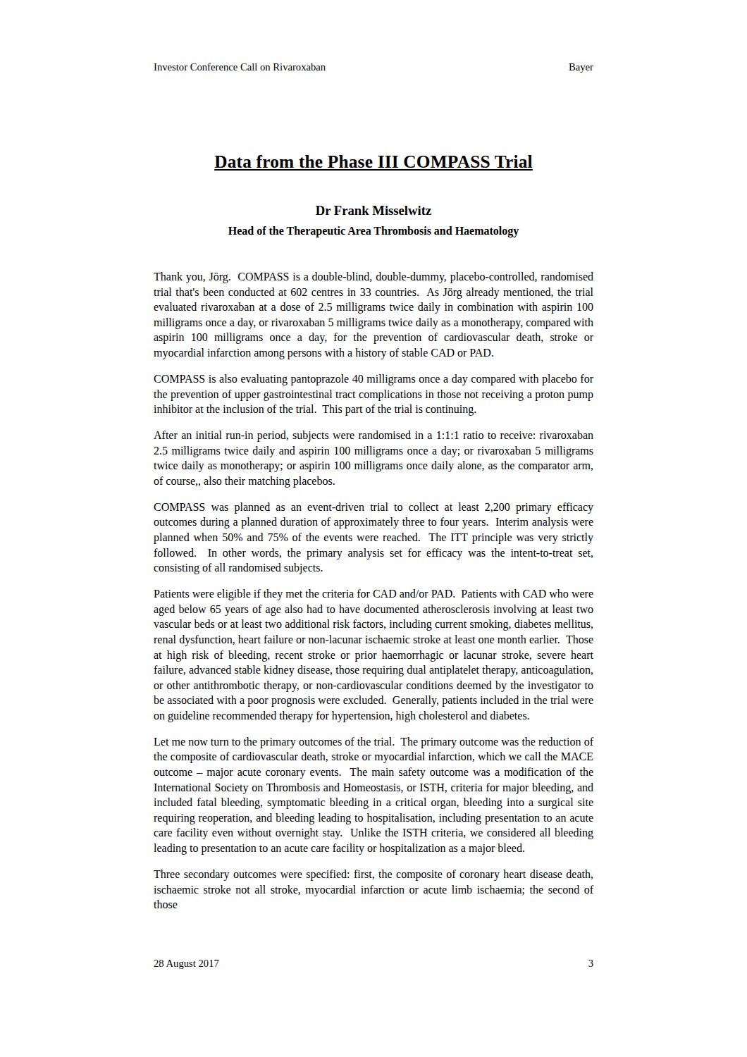Investor Conference Call on Rivaroxaban
Bayer
Data from the Phase III COMPASS Trial
Dr Frank Misselwitz
Head of the Therapeutic Area Thrombosis and Haematology
Thank you, Jörg. COMPASS is a double-blind, double-dummy, placebo-controlled, randomised trial that's been conducted at 602 centres in 33 countries. As Jörg already mentioned, the trial evaluated rivaroxaban at a dose of 2.5 milligrams twice daily in combination with aspirin 100 milligrams once a day, or rivaroxaban 5 milligrams twice daily as a monotherapy, compared with aspirin 100 milligrams once a day, for the prevention of cardiovascular death, stroke or myocardial infarction among persons with a history of stable CAD or PAD.
COMPASS is also evaluating pantoprazole 40 milligrams once a day compared with placebo for the prevention of upper gastrointestinal tract complications in those not receiving a proton pump inhibitor at the inclusion of the trial. This part of the trial is continuing.
After an initial run-in period, subjects were randomised in a 1:1:1 ratio to receive: rivaroxaban 2.5 milligrams twice daily and aspirin 100 milligrams once a day; or rivaroxaban 5 milligrams twice daily as monotherapy; or aspirin 100 milligrams once daily alone, as the comparator arm, of course,, also their matching placebos.
COMPASS was planned as an event-driven trial to collect at least 2,200 primary efficacy outcomes during a planned duration of approximately three to four years. Interim analysis were planned when 50% and 75% of the events were reached. The ITT principle was very strictly followed. In other words, the primary analysis set for efficacy was the intent-to-treat set, consisting of all randomised subjects.
Patients were eligible if they met the criteria for CAD and/or PAD. Patients with CAD who were aged below 65 years of age also had to have documented atherosclerosis involving at least two vascular beds or at least two additional risk factors, including current smoking, diabetes mellitus, renal dysfunction, heart failure or non-lacunar ischaemic stroke at least one month earlier. Those at high risk of bleeding, recent stroke or prior haemorrhagic or lacunar stroke, severe heart failure, advanced stable kidney disease, those requiring dual antiplatelet therapy, anticoagulation, or other antithrombotic therapy, or non-cardiovascular conditions deemed by the investigator to be associated with a poor prognosis were excluded. Generally, patients included in the trial were on guideline recommended therapy for hypertension, high cholesterol and diabetes.
Let me now turn to the primary outcomes of the trial. The primary outcome was the reduction of the composite of cardiovascular death, stroke or myocardial infarction, which we call the MACE outcome – major acute coronary events. The main safety outcome was a modification of the International Society on Thrombosis and Homeostasis, or ISTH, criteria for major bleeding, and included fatal bleeding, symptomatic bleeding in a critical organ, bleeding into a surgical site requiring reoperation, and bleeding leading to hospitalisation, including presentation to an acute care facility even without overnight stay. Unlike the ISTH criteria, we considered all bleeding leading to presentation to an acute care facility or hospitalization as a major bleed.
Three secondary outcomes were specified: first, the composite of coronary heart disease death, ischaemic stroke not all stroke, myocardial infarction or acute limb ischaemia; the second of those
28 August 2017
3